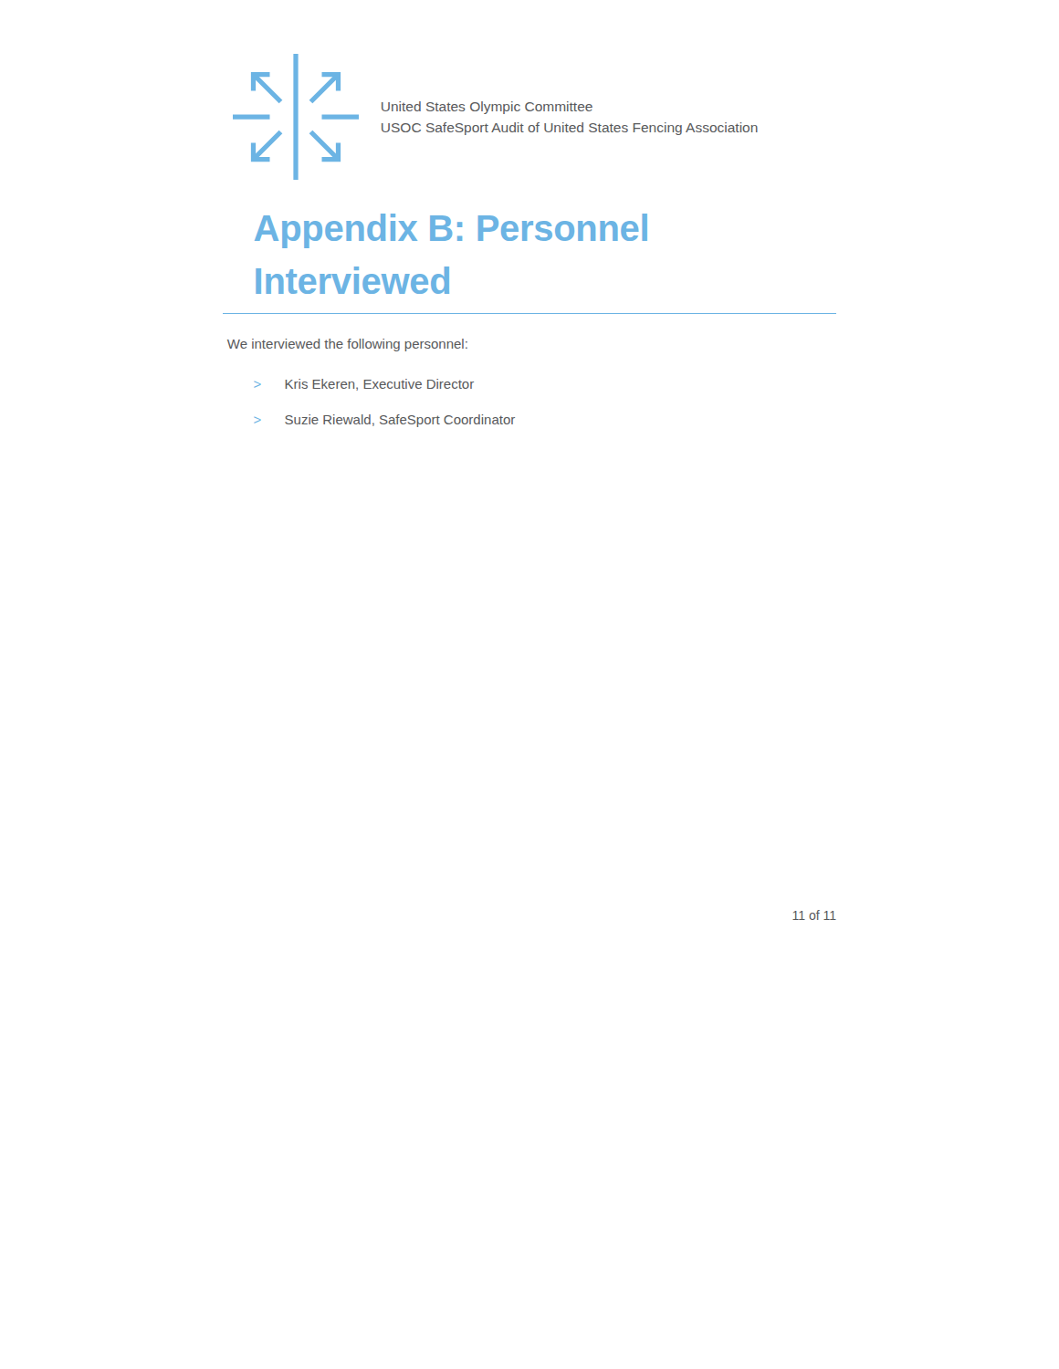United States Olympic Committee
USOC SafeSport Audit of United States Fencing Association
Appendix B: Personnel Interviewed
We interviewed the following personnel:
Kris Ekeren, Executive Director
Suzie Riewald, SafeSport Coordinator
11 of 11